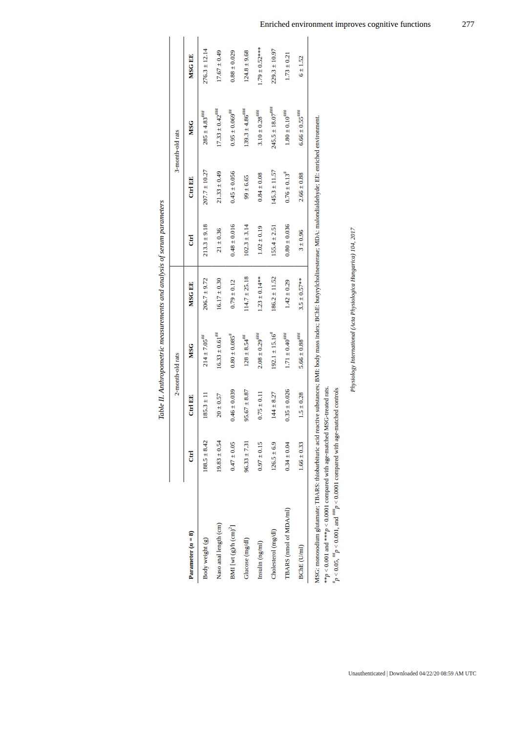Enriched environment improves cognitive functions 277
Table II. Anthropometric measurements and analysis of serum parameters
| | 2-month-old rats | 3-month-old rats |
| --- | --- | --- |
| Parameter ( n = 8) | Ctrl | Ctrl EE | MSG | MSG EE | Ctrl | Ctrl EE | MSG | MSG EE |
| Body weight (g) | 188.5 ± 8.42 | 185.3 ± 11 | 214 ± 7.05 ## | 206.7 ± 9.72 | 213.3 ± 9.18 | 207.7 ± 10.27 | 285 ± 4.83 ### | 276.3 ± 12.14 |
| Naso anal length (cm) | 19.83 ± 0.54 | 20 ± 0.57 | 16.33 ± 0.61 ## | 16.17 ± 0.30 | 21 ± 0.36 | 21.33 ± 0.49 | 17.33 ± 0.42 ### | 17.67 ± 0.49 |
| BMI [wt (g)/h (cm) 2 ] | 0.47 ± 0.05 | 0.46 ± 0.039 | 0.80 ± 0.085 # | 0.79 ± 0.12 | 0.48 ± 0.016 | 0.45 ± 0.056 | 0.95 ± 0.069 ## | 0.88 ± 0.029 |
| Glucose (mg/dl) | 96.33 ± 7.31 | 95.67 ± 8.87 | 128 ± 8.54 ## | 114.7 ± 25.18 | 102.3 ± 3.14 | 99 ± 6.65 | 139.3 ± 4.86 ### | 124.8 ± 9.68 |
| Insulin (ng/ml) | 0.97 ± 0.15 | 0.75 ± 0.11 | 2.08 ± 0.29 ### | 1.23 ± 0.14** | 1.02 ± 0.19 | 0.84 ± 0.08 | 3.10 ± 0.28 ### | 1.79 ± 0.52*** |
| Cholesterol (mg/dl) | 126.5 ± 6.9 | 144 ± 8.27 | 192.1 ± 15.16 # | 186.2 ± 11.52 | 155.4 ± 2.51 | 145.3 ± 11.57 | 245.5 ± 18.07 ### | 229.3 ± 10.97 |
| TBARS (nmol of MDA/ml) | 0.34 ± 0.04 | 0.35 ± 0.026 | 1.71 ± 0.40 ### | 1.42 ± 0.29 | 0.80 ± 0.036 | 0.76 ± 0.13 # | 1.80 ± 0.10 ### | 1.73 ± 0.21 |
| BChE (U/ml) | 1.66 ± 0.33 | 1.5 ± 0.28 | 5.66 ± 0.88 ### | 3.5 ± 0.57** | 3 ± 0.96 | 2.66 ± 0.88 | 6.66 ± 0.55 ### | 6 ± 1.52 |
MSG: monosodium glutamate; TBARS: thiobarbituric acid reactive substances; BMI: body mass index; BChE: butyrylcholinesterase; MDA: malondialdehyde; EE: enriched environment.
**p < 0.001 and ***p < 0.0001 compared with age-matched MSG-treated rats.
#p < 0.05, ##p < 0.001, and ###p < 0.0001 compared with age-matched controls
Physiology International (Acta Physiologica Hungarica) 104, 2017
Unauthenticated | Downloaded 04/22/20 08:59 AM UTC